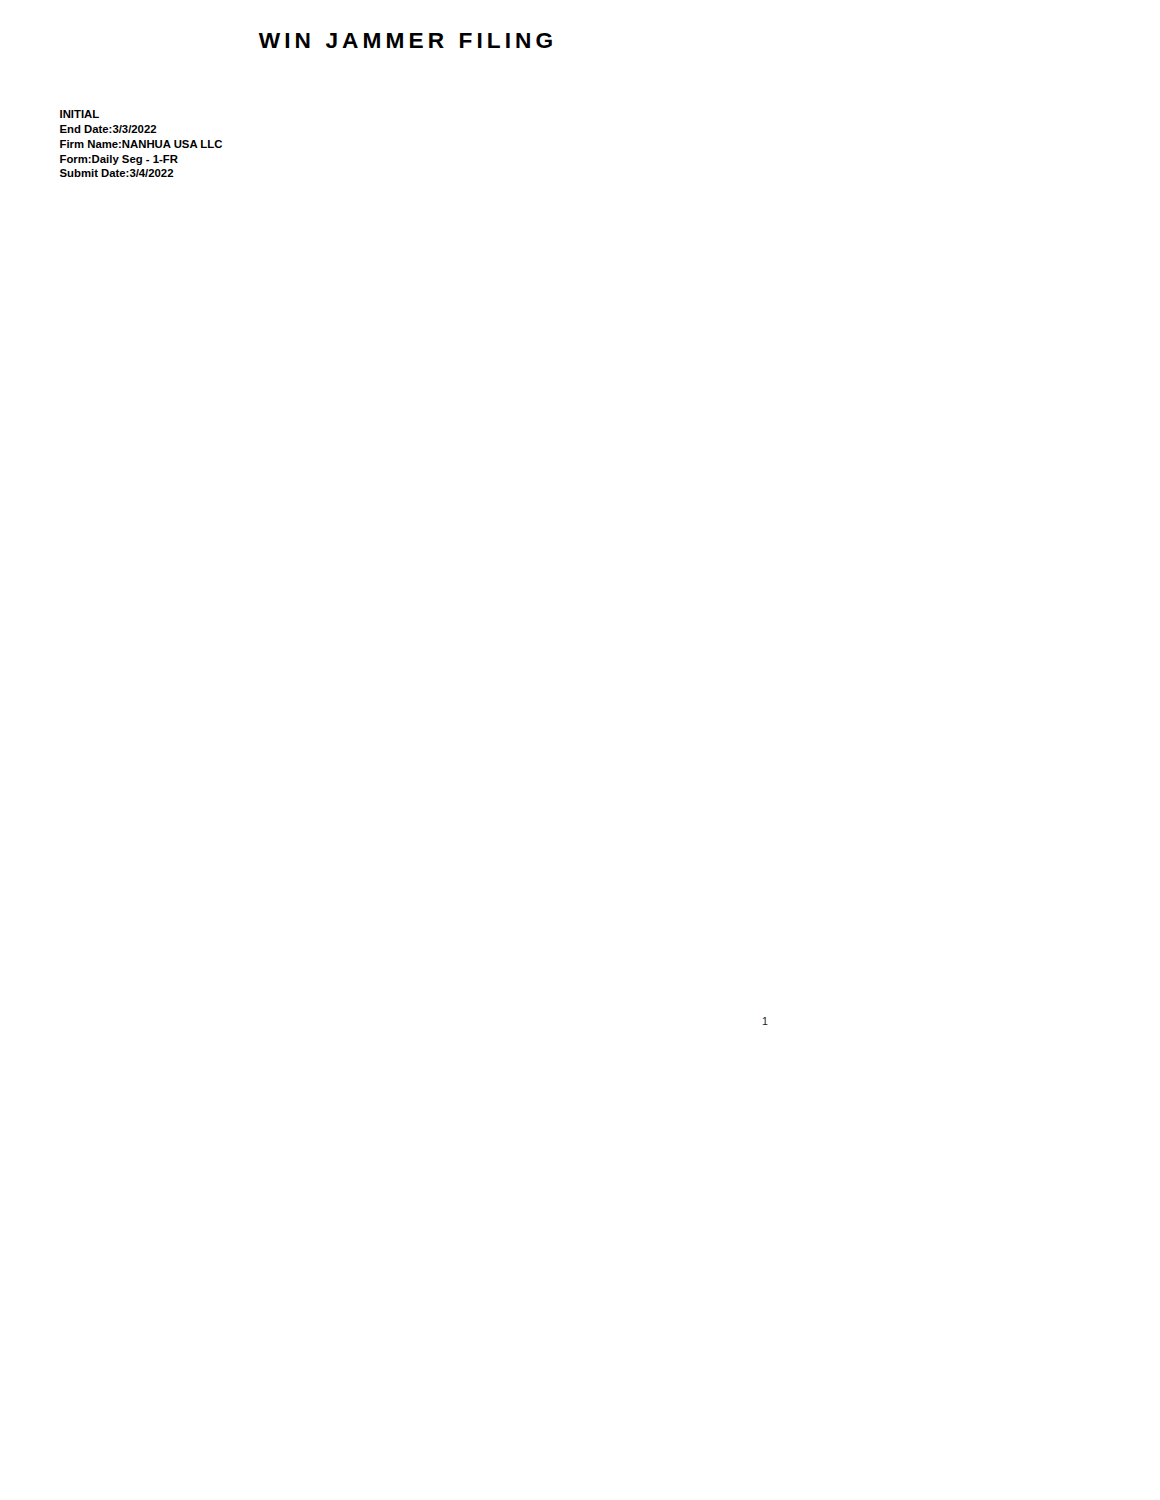WIN JAMMER FILING
INITIAL
End Date:3/3/2022
Firm Name:NANHUA USA LLC
Form:Daily Seg - 1-FR
Submit Date:3/4/2022
1